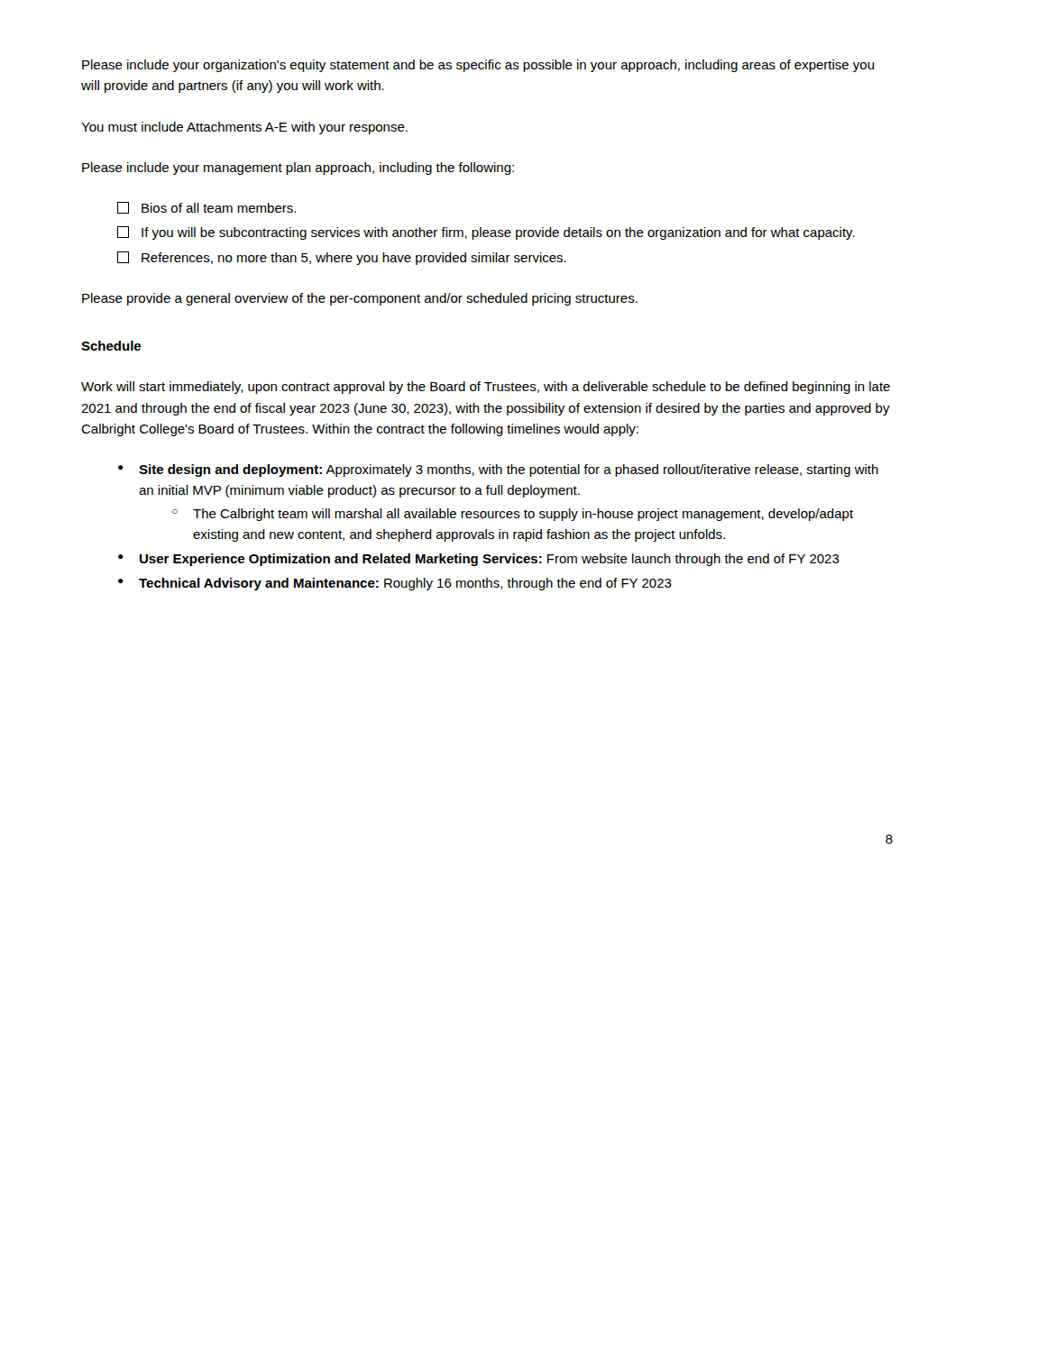Please include your organization's equity statement and be as specific as possible in your approach, including areas of expertise you will provide and partners (if any) you will work with.
You must include Attachments A-E with your response.
Please include your management plan approach, including the following:
Bios of all team members.
If you will be subcontracting services with another firm, please provide details on the organization and for what capacity.
References, no more than 5, where you have provided similar services.
Please provide a general overview of the per-component and/or scheduled pricing structures.
Schedule
Work will start immediately, upon contract approval by the Board of Trustees, with a deliverable schedule to be defined beginning in late 2021 and through the end of fiscal year 2023 (June 30, 2023), with the possibility of extension if desired by the parties and approved by Calbright College's Board of Trustees. Within the contract the following timelines would apply:
Site design and deployment: Approximately 3 months, with the potential for a phased rollout/iterative release, starting with an initial MVP (minimum viable product) as precursor to a full deployment.
The Calbright team will marshal all available resources to supply in-house project management, develop/adapt existing and new content, and shepherd approvals in rapid fashion as the project unfolds.
User Experience Optimization and Related Marketing Services: From website launch through the end of FY 2023
Technical Advisory and Maintenance: Roughly 16 months, through the end of FY 2023
8